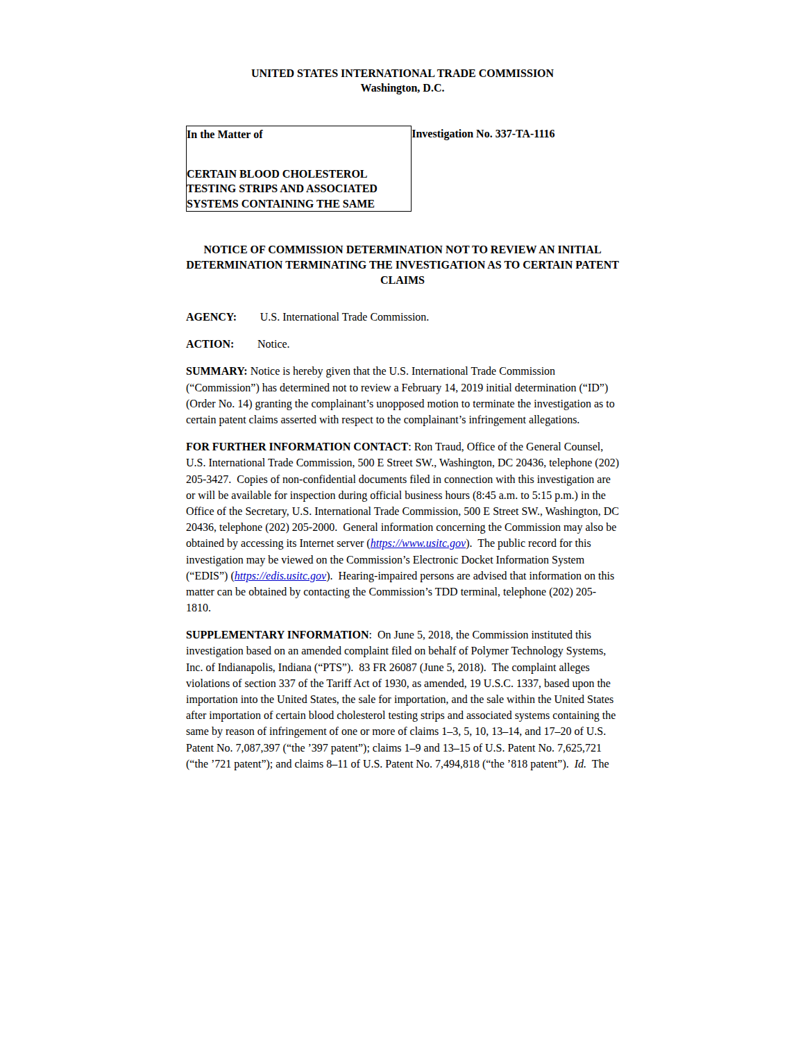UNITED STATES INTERNATIONAL TRADE COMMISSION
Washington, D.C.
| In the Matter of CERTAIN BLOOD CHOLESTEROL TESTING STRIPS AND ASSOCIATED SYSTEMS CONTAINING THE SAME | Investigation No. 337-TA-1116 |
Notice of Commission Determination Not to Review an Initial Determination Terminating the Investigation as to Certain Patent Claims
AGENCY: U.S. International Trade Commission.
ACTION: Notice.
SUMMARY: Notice is hereby given that the U.S. International Trade Commission (“Commission”) has determined not to review a February 14, 2019 initial determination (“ID”) (Order No. 14) granting the complainant’s unopposed motion to terminate the investigation as to certain patent claims asserted with respect to the complainant’s infringement allegations.
FOR FURTHER INFORMATION CONTACT: Ron Traud, Office of the General Counsel, U.S. International Trade Commission, 500 E Street SW., Washington, DC 20436, telephone (202) 205-3427. Copies of non-confidential documents filed in connection with this investigation are or will be available for inspection during official business hours (8:45 a.m. to 5:15 p.m.) in the Office of the Secretary, U.S. International Trade Commission, 500 E Street SW., Washington, DC 20436, telephone (202) 205-2000. General information concerning the Commission may also be obtained by accessing its Internet server (https://www.usitc.gov). The public record for this investigation may be viewed on the Commission’s Electronic Docket Information System (“EDIS”) (https://edis.usitc.gov). Hearing-impaired persons are advised that information on this matter can be obtained by contacting the Commission’s TDD terminal, telephone (202) 205-1810.
SUPPLEMENTARY INFORMATION: On June 5, 2018, the Commission instituted this investigation based on an amended complaint filed on behalf of Polymer Technology Systems, Inc. of Indianapolis, Indiana (“PTS”). 83 FR 26087 (June 5, 2018). The complaint alleges violations of section 337 of the Tariff Act of 1930, as amended, 19 U.S.C. 1337, based upon the importation into the United States, the sale for importation, and the sale within the United States after importation of certain blood cholesterol testing strips and associated systems containing the same by reason of infringement of one or more of claims 1–3, 5, 10, 13–14, and 17–20 of U.S. Patent No. 7,087,397 (“the ’397 patent”); claims 1–9 and 13–15 of U.S. Patent No. 7,625,721 (“the ’721 patent”); and claims 8–11 of U.S. Patent No. 7,494,818 (“the ’818 patent”). Id. The